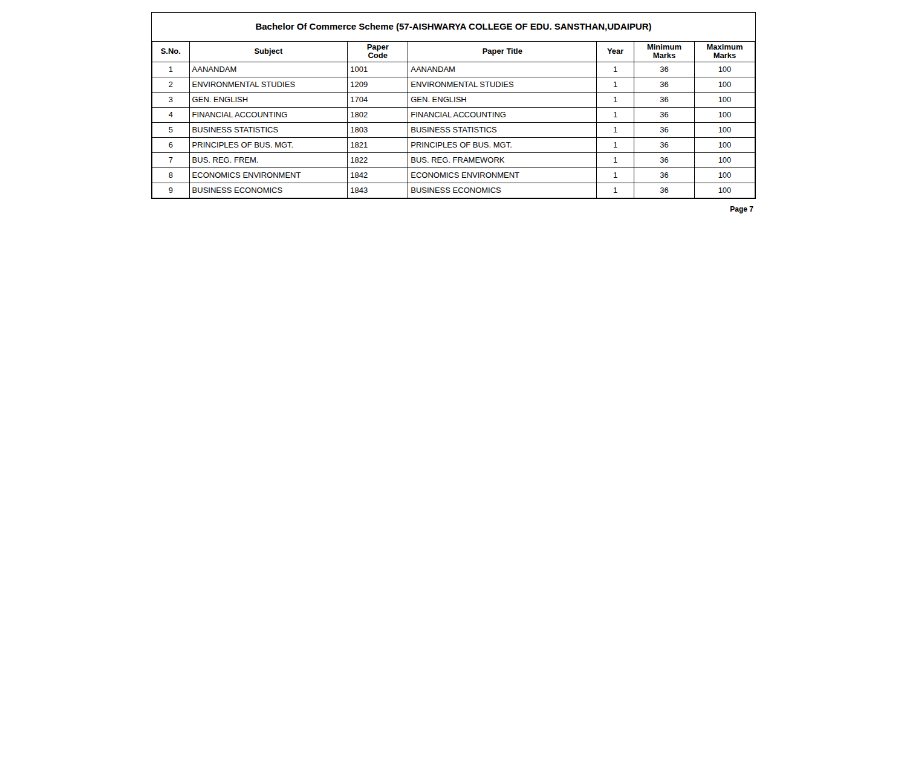Bachelor Of Commerce Scheme (57-AISHWARYA COLLEGE OF EDU. SANSTHAN,UDAIPUR)
| S.No. | Subject | Paper Code | Paper Title | Year | Minimum Marks | Maximum Marks |
| --- | --- | --- | --- | --- | --- | --- |
| 1 | AANANDAM | 1001 | AANANDAM | 1 | 36 | 100 |
| 2 | ENVIRONMENTAL STUDIES | 1209 | ENVIRONMENTAL STUDIES | 1 | 36 | 100 |
| 3 | GEN. ENGLISH | 1704 | GEN. ENGLISH | 1 | 36 | 100 |
| 4 | FINANCIAL ACCOUNTING | 1802 | FINANCIAL ACCOUNTING | 1 | 36 | 100 |
| 5 | BUSINESS STATISTICS | 1803 | BUSINESS STATISTICS | 1 | 36 | 100 |
| 6 | PRINCIPLES OF BUS. MGT. | 1821 | PRINCIPLES OF BUS. MGT. | 1 | 36 | 100 |
| 7 | BUS. REG. FREM. | 1822 | BUS. REG. FRAMEWORK | 1 | 36 | 100 |
| 8 | ECONOMICS ENVIRONMENT | 1842 | ECONOMICS ENVIRONMENT | 1 | 36 | 100 |
| 9 | BUSINESS ECONOMICS | 1843 | BUSINESS ECONOMICS | 1 | 36 | 100 |
Page 7